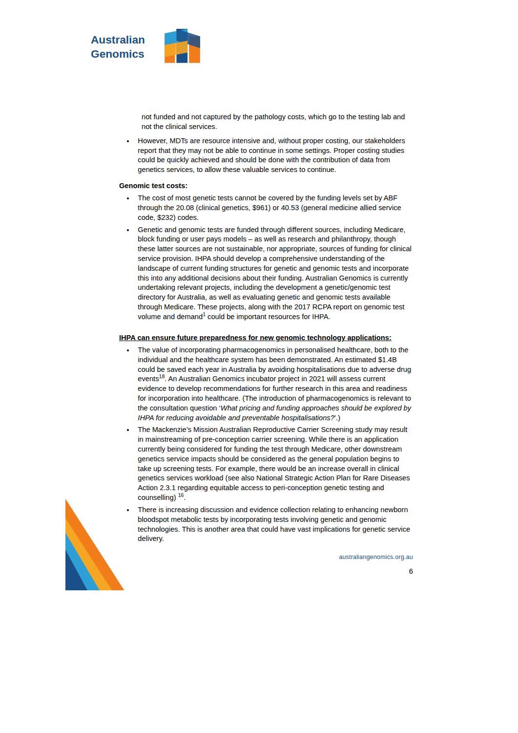Australian Genomics
not funded and not captured by the pathology costs, which go to the testing lab and not the clinical services.
However, MDTs are resource intensive and, without proper costing, our stakeholders report that they may not be able to continue in some settings. Proper costing studies could be quickly achieved and should be done with the contribution of data from genetics services, to allow these valuable services to continue.
Genomic test costs:
The cost of most genetic tests cannot be covered by the funding levels set by ABF through the 20.08 (clinical genetics, $961) or 40.53 (general medicine allied service code, $232) codes.
Genetic and genomic tests are funded through different sources, including Medicare, block funding or user pays models – as well as research and philanthropy, though these latter sources are not sustainable, nor appropriate, sources of funding for clinical service provision. IHPA should develop a comprehensive understanding of the landscape of current funding structures for genetic and genomic tests and incorporate this into any additional decisions about their funding. Australian Genomics is currently undertaking relevant projects, including the development a genetic/genomic test directory for Australia, as well as evaluating genetic and genomic tests available through Medicare. These projects, along with the 2017 RCPA report on genomic test volume and demand1 could be important resources for IHPA.
IHPA can ensure future preparedness for new genomic technology applications:
The value of incorporating pharmacogenomics in personalised healthcare, both to the individual and the healthcare system has been demonstrated. An estimated $1.4B could be saved each year in Australia by avoiding hospitalisations due to adverse drug events18. An Australian Genomics incubator project in 2021 will assess current evidence to develop recommendations for further research in this area and readiness for incorporation into healthcare. (The introduction of pharmacogenomics is relevant to the consultation question ‘What pricing and funding approaches should be explored by IHPA for reducing avoidable and preventable hospitalisations?’.)
The Mackenzie’s Mission Australian Reproductive Carrier Screening study may result in mainstreaming of pre-conception carrier screening. While there is an application currently being considered for funding the test through Medicare, other downstream genetics service impacts should be considered as the general population begins to take up screening tests. For example, there would be an increase overall in clinical genetics services workload (see also National Strategic Action Plan for Rare Diseases Action 2.3.1 regarding equitable access to peri-conception genetic testing and counselling) 16.
There is increasing discussion and evidence collection relating to enhancing newborn bloodspot metabolic tests by incorporating tests involving genetic and genomic technologies. This is another area that could have vast implications for genetic service delivery.
australiangenomics.org.au
6